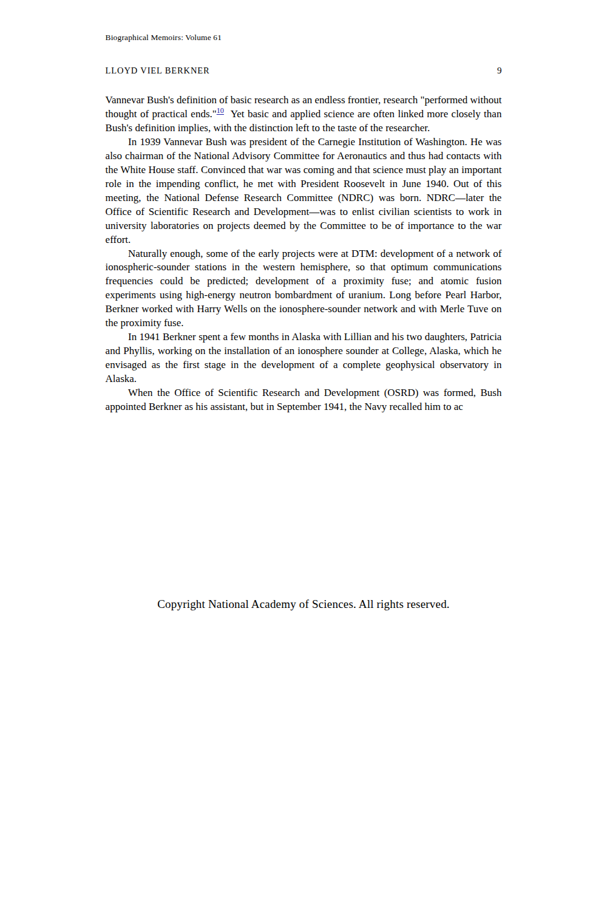Biographical Memoirs: Volume 61
Lloyd Viel Berkner 9
Vannevar Bush's definition of basic research as an endless frontier, research "performed without thought of practical ends."10 Yet basic and applied science are often linked more closely than Bush's definition implies, with the distinction left to the taste of the researcher.
In 1939 Vannevar Bush was president of the Carnegie Institution of Washington. He was also chairman of the National Advisory Committee for Aeronautics and thus had contacts with the White House staff. Convinced that war was coming and that science must play an important role in the impending conflict, he met with President Roosevelt in June 1940. Out of this meeting, the National Defense Research Committee (NDRC) was born. NDRC—later the Office of Scientific Research and Development—was to enlist civilian scientists to work in university laboratories on projects deemed by the Committee to be of importance to the war effort.
Naturally enough, some of the early projects were at DTM: development of a network of ionospheric-sounder stations in the western hemisphere, so that optimum communications frequencies could be predicted; development of a proximity fuse; and atomic fusion experiments using high-energy neutron bombardment of uranium. Long before Pearl Harbor, Berkner worked with Harry Wells on the ionosphere-sounder network and with Merle Tuve on the proximity fuse.
In 1941 Berkner spent a few months in Alaska with Lillian and his two daughters, Patricia and Phyllis, working on the installation of an ionosphere sounder at College, Alaska, which he envisaged as the first stage in the development of a complete geophysical observatory in Alaska.
When the Office of Scientific Research and Development (OSRD) was formed, Bush appointed Berkner as his assistant, but in September 1941, the Navy recalled him to ac
Copyright National Academy of Sciences. All rights reserved.